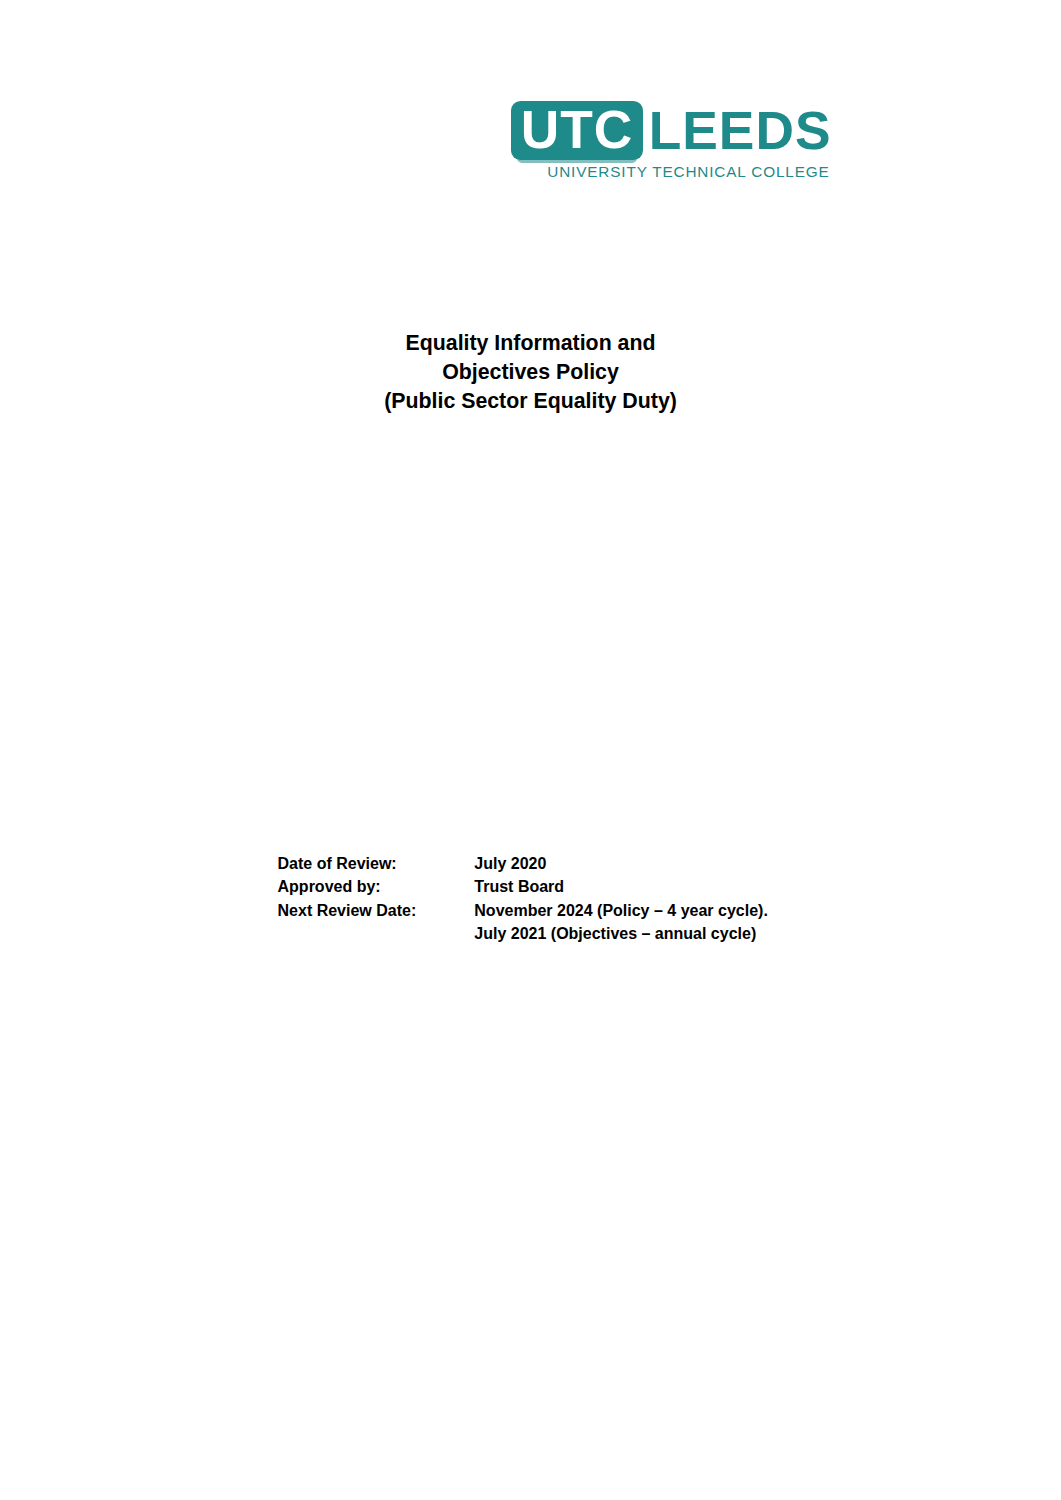UTC LEEDS
UNIVERSITY TECHNICAL COLLEGE
Equality Information and
Objectives Policy
(Public Sector Equality Duty)
| Date of Review: | July 2020 |
| Approved by: | Trust Board |
| Next Review Date: | November 2024 (Policy – 4 year cycle). |
| | July 2021 (Objectives – annual cycle) |